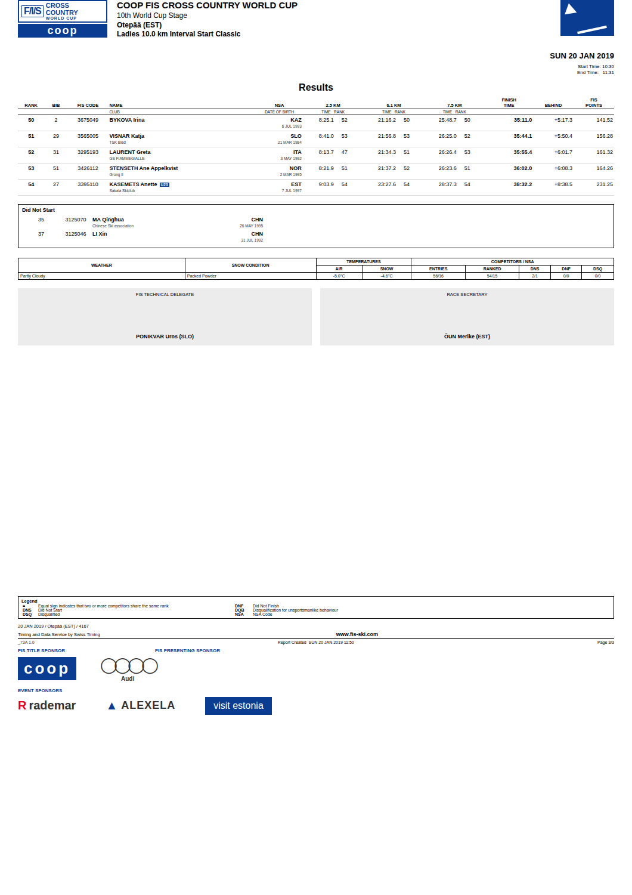F/I/S
CROSS
COUNTRYWORLD CUP
coop
COOP FIS CROSS COUNTRY WORLD CUP
10th World Cup Stage
Otepää (EST)
Ladies 10.0 km Interval Start Classic
SUN 20 JAN 2019
Start Time: 10:30
End Time: 11:31
Results
| RANK | BIB | FIS CODE | NAME | NSA | 2.5 KM | 6.1 KM | 7.5 KM | FINISH TIME | BEHIND | FIS POINTS |
| --- | --- | --- | --- | --- | --- | --- | --- | --- | --- | --- |
| | | | CLUB | DATE OF BIRTH | TIME RANK | TIME RANK | TIME RANK | | | |
| 50 | 2 | 3675049 | BYKOVA Irina | KAZ 6 JUL 1993 | 8:25.1 52 | 21:16.2 50 | 25:48.7 50 | 35:11.0 | +5:17.3 | 141.52 |
| 51 | 29 | 3565005 | VISNAR Katja TSK Bled | SLO 21 MAR 1984 | 8:41.0 53 | 21:56.8 53 | 26:25.0 52 | 35:44.1 | +5:50.4 | 156.28 |
| 52 | 31 | 3295193 | LAURENT Greta GS FIAMMEGIALLE | ITA 3 MAY 1992 | 8:13.7 47 | 21:34.3 51 | 26:26.4 53 | 35:55.4 | +6:01.7 | 161.32 |
| 53 | 51 | 3426112 | STENSETH Ane Appelkvist Grong Il | NOR 2 MAR 1995 | 8:21.9 51 | 21:37.2 52 | 26:23.6 51 | 36:02.0 | +6:08.3 | 164.26 |
| 54 | 27 | 3395110 | KASEMETS Anette U23 Sakala Skiclub | EST 7 JUL 1997 | 9:03.9 54 | 23:27.6 54 | 28:37.3 54 | 38:32.2 | +8:38.5 | 231.25 |
Did Not Start
| 35 | 3125070 | MA Qinghua Chinese Ski association | CHN 26 MAY 1995 | |
| 37 | 3125046 | LI Xin | CHN 31 JUL 1992 | |
| WEATHER | SNOW CONDITION | TEMPERATURES | COMPETITORS / NSA |
| --- | --- | --- | --- |
| AIR | SNOW | ENTRIES | RANKED | DNS | DNF | DSQ |
| Partly Cloudy | Packed Powder | -5.0°C | -4.6°C | 56/16 | 54/15 | 2/1 | 0/0 | 0/0 |
FIS TECHNICAL DELEGATE
PONIKVAR Uros (SLO)
RACE SECRETARY
ÕUN Merike (EST)
Legend
| = | Equal sign indicates that two or more competitors share the same rank | DNF | Did Not Finish |
| DNS | Did Not Start | DQB | Disqualification for unsportsmanlike behaviour |
| DSQ | Disqualified | NSA | NSA Code |
20 JAN 2019 / Otepää (EST) / 4167
Timing and Data Service by Swiss Timing
www.fis-ski.com
_73A 1.0
Report Created SUN 20 JAN 2019 11:50
Page 3/3
FIS TITLE SPONSOR
FIS PRESENTING SPONSOR
coop
◯◯◯◯
Audi
EVENT SPONSORS
Rrademar
▲ALEXELA
visit estonia